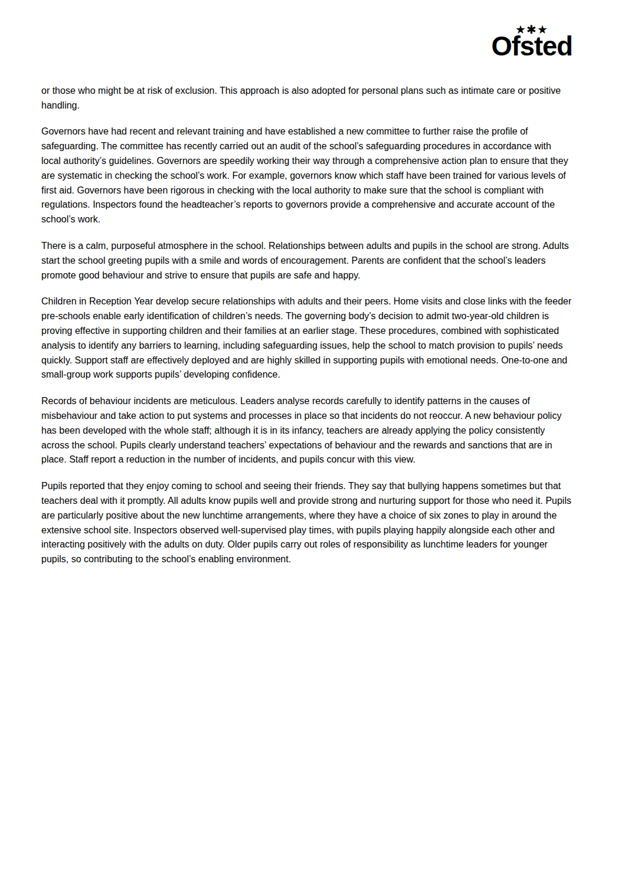★✱★ Ofsted
or those who might be at risk of exclusion. This approach is also adopted for personal plans such as intimate care or positive handling.
Governors have had recent and relevant training and have established a new committee to further raise the profile of safeguarding. The committee has recently carried out an audit of the school’s safeguarding procedures in accordance with local authority’s guidelines. Governors are speedily working their way through a comprehensive action plan to ensure that they are systematic in checking the school’s work. For example, governors know which staff have been trained for various levels of first aid. Governors have been rigorous in checking with the local authority to make sure that the school is compliant with regulations. Inspectors found the headteacher’s reports to governors provide a comprehensive and accurate account of the school’s work.
There is a calm, purposeful atmosphere in the school. Relationships between adults and pupils in the school are strong. Adults start the school greeting pupils with a smile and words of encouragement. Parents are confident that the school’s leaders promote good behaviour and strive to ensure that pupils are safe and happy.
Children in Reception Year develop secure relationships with adults and their peers. Home visits and close links with the feeder pre-schools enable early identification of children’s needs. The governing body’s decision to admit two-year-old children is proving effective in supporting children and their families at an earlier stage. These procedures, combined with sophisticated analysis to identify any barriers to learning, including safeguarding issues, help the school to match provision to pupils’ needs quickly. Support staff are effectively deployed and are highly skilled in supporting pupils with emotional needs. One-to-one and small-group work supports pupils’ developing confidence.
Records of behaviour incidents are meticulous. Leaders analyse records carefully to identify patterns in the causes of misbehaviour and take action to put systems and processes in place so that incidents do not reoccur. A new behaviour policy has been developed with the whole staff; although it is in its infancy, teachers are already applying the policy consistently across the school. Pupils clearly understand teachers’ expectations of behaviour and the rewards and sanctions that are in place. Staff report a reduction in the number of incidents, and pupils concur with this view.
Pupils reported that they enjoy coming to school and seeing their friends. They say that bullying happens sometimes but that teachers deal with it promptly. All adults know pupils well and provide strong and nurturing support for those who need it. Pupils are particularly positive about the new lunchtime arrangements, where they have a choice of six zones to play in around the extensive school site. Inspectors observed well-supervised play times, with pupils playing happily alongside each other and interacting positively with the adults on duty. Older pupils carry out roles of responsibility as lunchtime leaders for younger pupils, so contributing to the school’s enabling environment.